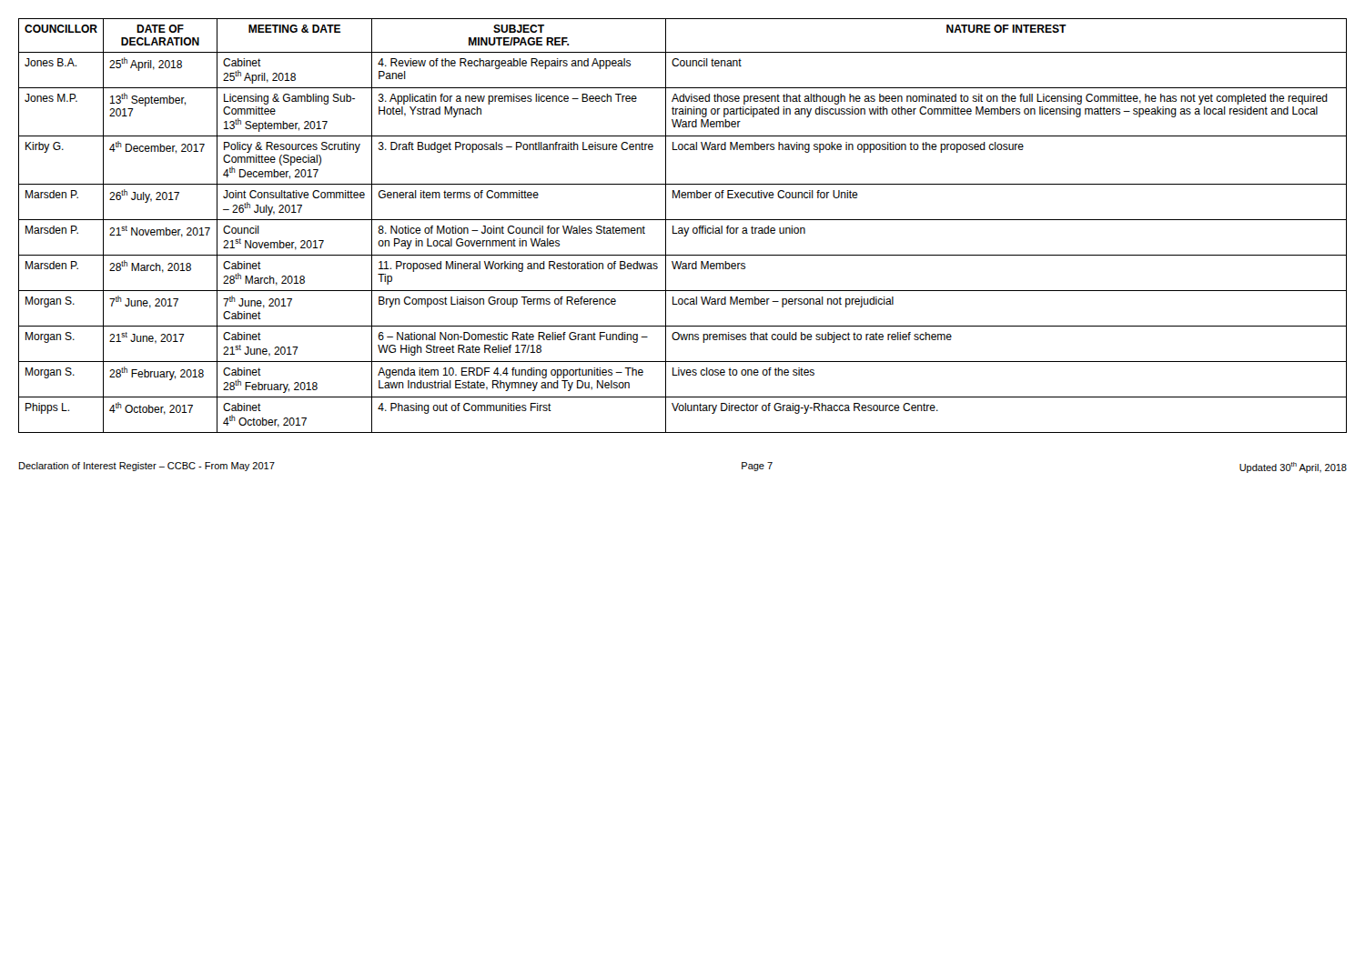| COUNCILLOR | DATE OF DECLARATION | MEETING & DATE | SUBJECT MINUTE/PAGE REF. | NATURE OF INTEREST |
| --- | --- | --- | --- | --- |
| Jones B.A. | 25 th April, 2018 | Cabinet 25 th April, 2018 | 4. Review of the Rechargeable Repairs and Appeals Panel | Council tenant |
| Jones M.P. | 13 th September, 2017 | Licensing & Gambling Sub-Committee 13 th September, 2017 | 3. Applicatin for a new premises licence – Beech Tree Hotel, Ystrad Mynach | Advised those present that although he as been nominated to sit on the full Licensing Committee, he has not yet completed the required training or participated in any discussion with other Committee Members on licensing matters – speaking as a local resident and Local Ward Member |
| Kirby G. | 4 th December, 2017 | Policy & Resources Scrutiny Committee (Special) 4 th December, 2017 | 3. Draft Budget Proposals – Pontllanfraith Leisure Centre | Local Ward Members having spoke in opposition to the proposed closure |
| Marsden P. | 26 th July, 2017 | Joint Consultative Committee – 26 th July, 2017 | General item terms of Committee | Member of Executive Council for Unite |
| Marsden P. | 21 st November, 2017 | Council 21 st November, 2017 | 8. Notice of Motion – Joint Council for Wales Statement on Pay in Local Government in Wales | Lay official for a trade union |
| Marsden P. | 28 th March, 2018 | Cabinet 28 th March, 2018 | 11. Proposed Mineral Working and Restoration of Bedwas Tip | Ward Members |
| Morgan S. | 7 th June, 2017 | 7 th June, 2017 Cabinet | Bryn Compost Liaison Group Terms of Reference | Local Ward Member – personal not prejudicial |
| Morgan S. | 21 st June, 2017 | Cabinet 21 st June, 2017 | 6 – National Non-Domestic Rate Relief Grant Funding – WG High Street Rate Relief 17/18 | Owns premises that could be subject to rate relief scheme |
| Morgan S. | 28 th February, 2018 | Cabinet 28 th February, 2018 | Agenda item 10. ERDF 4.4 funding opportunities – The Lawn Industrial Estate, Rhymney and Ty Du, Nelson | Lives close to one of the sites |
| Phipps L. | 4 th October, 2017 | Cabinet 4 th October, 2017 | 4. Phasing out of Communities First | Voluntary Director of Graig-y-Rhacca Resource Centre. |
Declaration of Interest Register – CCBC - From May 2017
Page 7
Updated 30th April, 2018